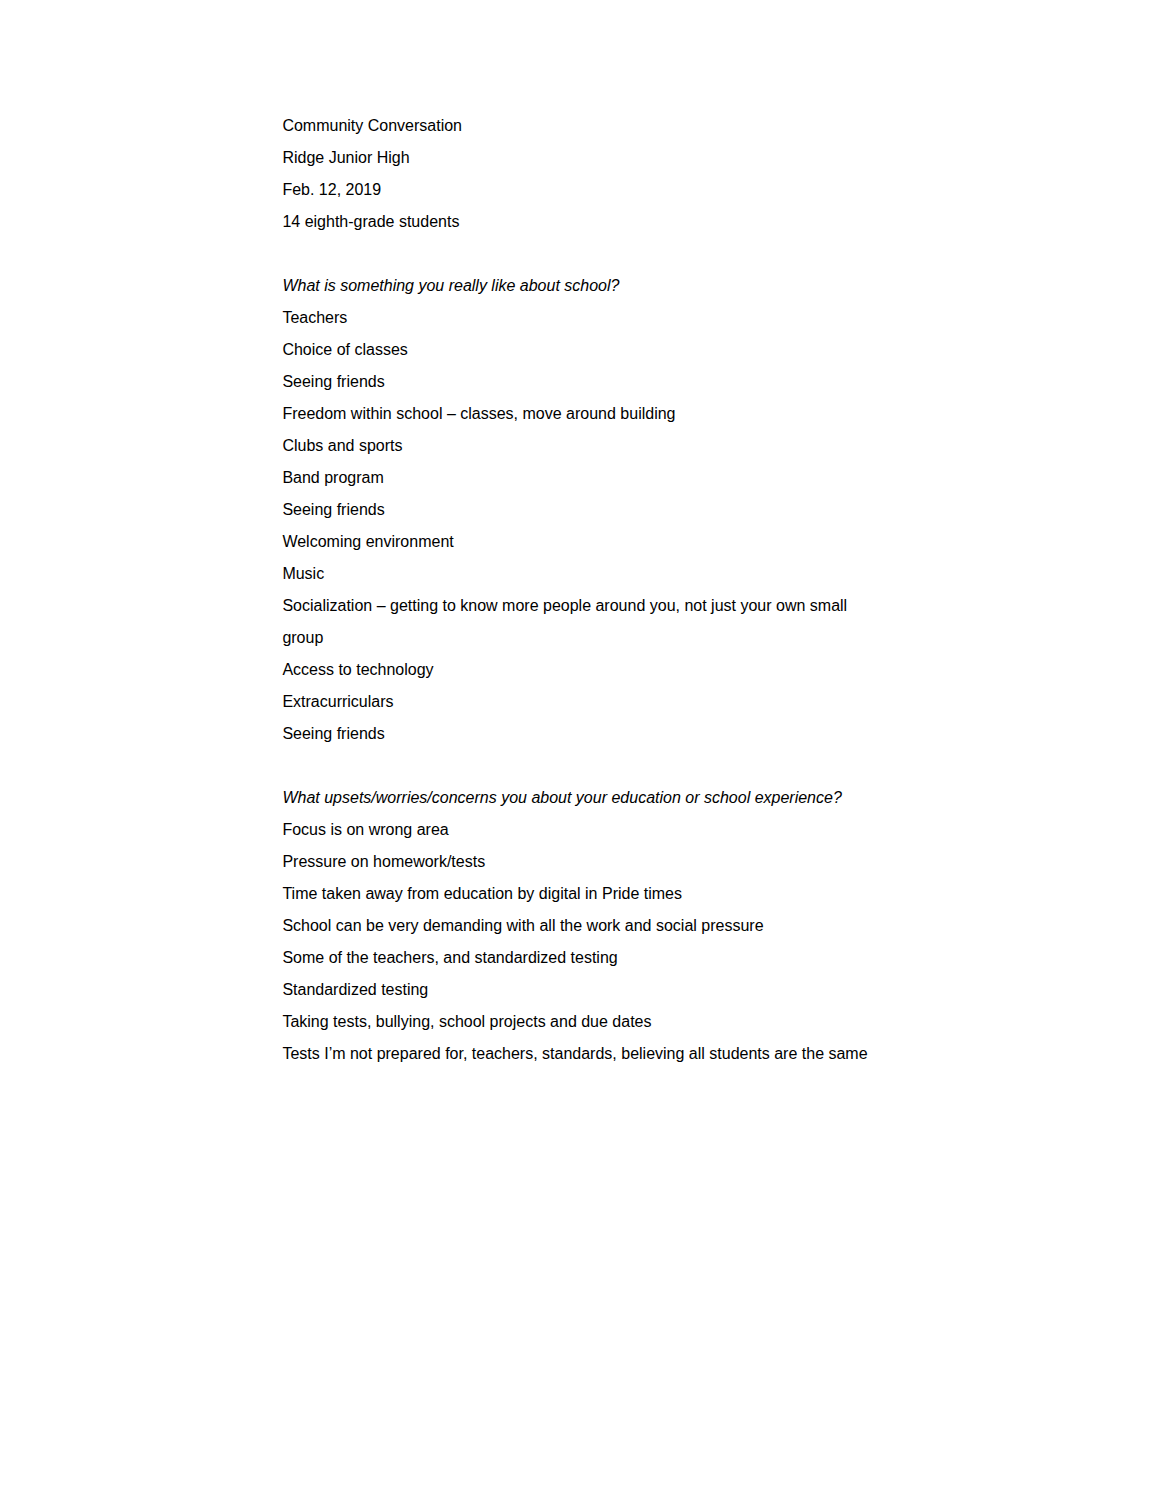Community Conversation
Ridge Junior High
Feb. 12, 2019
14 eighth-grade students
What is something you really like about school?
Teachers
Choice of classes
Seeing friends
Freedom within school – classes, move around building
Clubs and sports
Band program
Seeing friends
Welcoming environment
Music
Socialization – getting to know more people around you, not just your own small group
Access to technology
Extracurriculars
Seeing friends
What upsets/worries/concerns you about your education or school experience?
Focus is on wrong area
Pressure on homework/tests
Time taken away from education by digital in Pride times
School can be very demanding with all the work and social pressure
Some of the teachers, and standardized testing
Standardized testing
Taking tests, bullying, school projects and due dates
Tests I’m not prepared for, teachers, standards, believing all students are the same